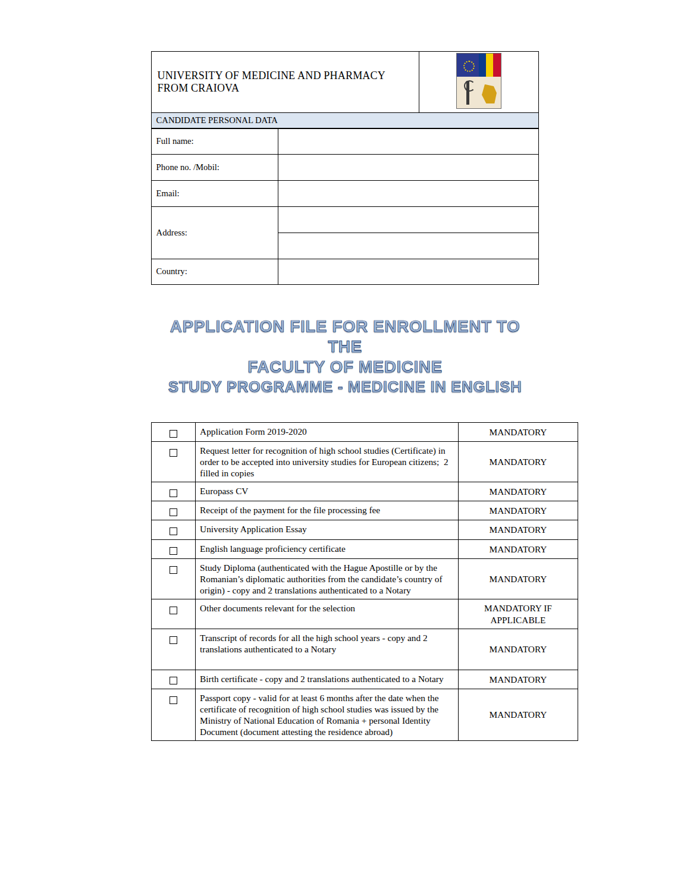| UNIVERSITY OF MEDICINE AND PHARMACY FROM CRAIOVA | |
CANDIDATE PERSONAL DATA
| Full name: | |
| Phone no. /Mobil: | |
| Email: | |
| Address: | |
| Country: | |
Application file for enrollment to the
Faculty of Medicine
Study programme - Medicine in English
| | Application Form 2019-2020 | MANDATORY |
| | Request letter for recognition of high school studies (Certificate) in order to be accepted into university studies for European citizens; 2 filled in copies | MANDATORY |
| | Europass CV | MANDATORY |
| | Receipt of the payment for the file processing fee | MANDATORY |
| | University Application Essay | MANDATORY |
| | English language proficiency certificate | MANDATORY |
| | Study Diploma (authenticated with the Hague Apostille or by the Romanian’s diplomatic authorities from the candidate’s country of origin) - copy and 2 translations authenticated to a Notary | MANDATORY |
| | Other documents relevant for the selection | MANDATORY IF APPLICABLE |
| | Transcript of records for all the high school years - copy and 2 translations authenticated to a Notary | MANDATORY |
| | Birth certificate - copy and 2 translations authenticated to a Notary | MANDATORY |
| | Passport copy - valid for at least 6 months after the date when the certificate of recognition of high school studies was issued by the Ministry of National Education of Romania + personal Identity Document (document attesting the residence abroad) | MANDATORY |